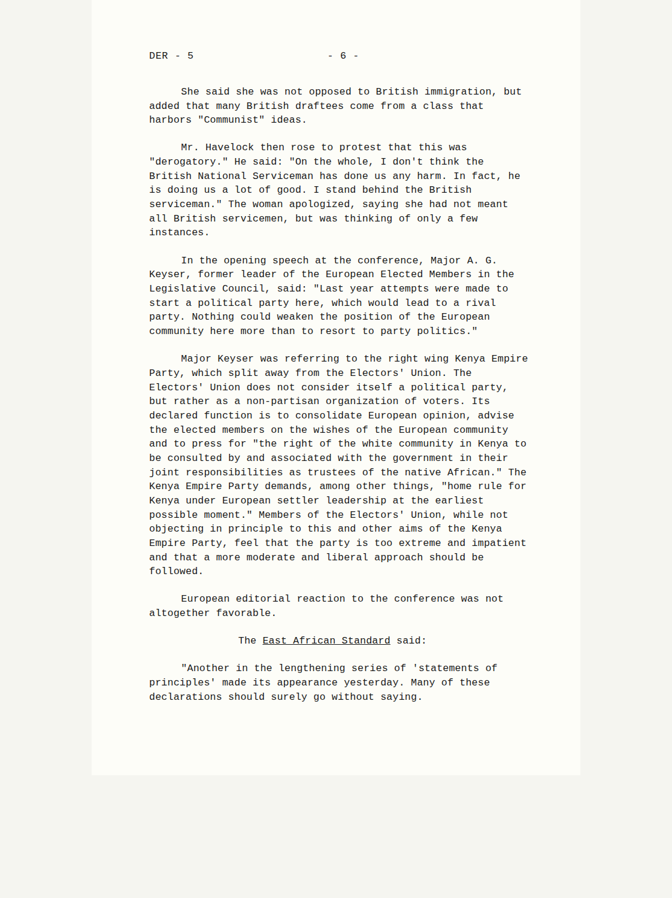DER - 5 - 6 -
She said she was not opposed to British immigration, but added that many British draftees come from a class that harbors "Communist" ideas.
Mr. Havelock then rose to protest that this was "derogatory." He said: "On the whole, I don't think the British National Serviceman has done us any harm. In fact, he is doing us a lot of good. I stand behind the British serviceman." The woman apologized, saying she had not meant all British servicemen, but was thinking of only a few instances.
In the opening speech at the conference, Major A. G. Keyser, former leader of the European Elected Members in the Legislative Council, said: "Last year attempts were made to start a political party here, which would lead to a rival party. Nothing could weaken the position of the European community here more than to resort to party politics."
Major Keyser was referring to the right wing Kenya Empire Party, which split away from the Electors' Union. The Electors' Union does not consider itself a political party, but rather as a non-partisan organization of voters. Its declared function is to consolidate European opinion, advise the elected members on the wishes of the European community and to press for "the right of the white community in Kenya to be consulted by and associated with the government in their joint responsibilities as trustees of the native African." The Kenya Empire Party demands, among other things, "home rule for Kenya under European settler leadership at the earliest possible moment." Members of the Electors' Union, while not objecting in principle to this and other aims of the Kenya Empire Party, feel that the party is too extreme and impatient and that a more moderate and liberal approach should be followed.
European editorial reaction to the conference was not altogether favorable.
The East African Standard said:
"Another in the lengthening series of 'statements of principles' made its appearance yesterday. Many of these declarations should surely go without saying.